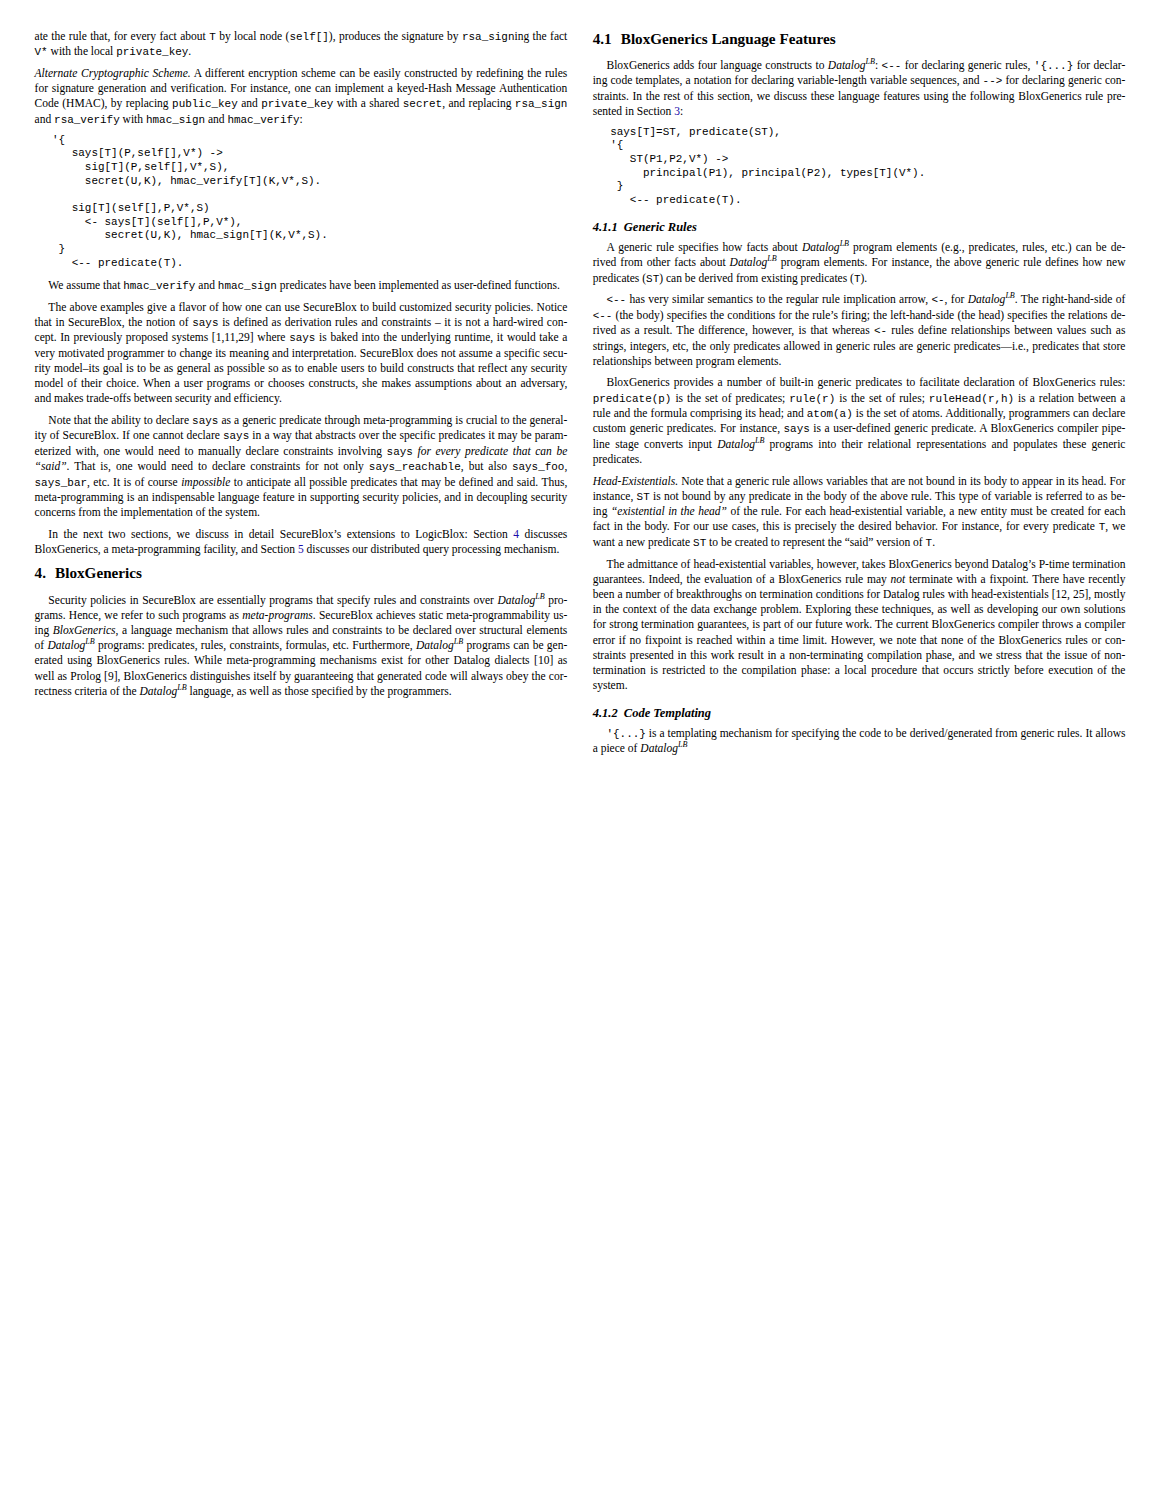ate the rule that, for every fact about T by local node (self[]), produces the signature by rsa_signing the fact V* with the local private_key.
Alternate Cryptographic Scheme. A different encryption scheme can be easily constructed by redefining the rules for signature generation and verification. For instance, one can implement a keyed-Hash Message Authentication Code (HMAC), by replacing public_key and private_key with a shared secret, and replacing rsa_sign and rsa_verify with hmac_sign and hmac_verify:
'{
   says[T](P,self[],V*) ->
     sig[T](P,self[],V*,S),
     secret(U,K), hmac_verify[T](K,V*,S).

   sig[T](self[],P,V*,S)
     <- says[T](self[],P,V*),
        secret(U,K), hmac_sign[T](K,V*,S).
 }
   <-- predicate(T).
We assume that hmac_verify and hmac_sign predicates have been implemented as user-defined functions.
The above examples give a flavor of how one can use SecureBlox to build customized security policies. Notice that in SecureBlox, the notion of says is defined as derivation rules and constraints – it is not a hard-wired concept. In previously proposed systems [1,11,29] where says is baked into the underlying runtime, it would take a very motivated programmer to change its meaning and interpretation. SecureBlox does not assume a specific security model–its goal is to be as general as possible so as to enable users to build constructs that reflect any security model of their choice. When a user programs or chooses constructs, she makes assumptions about an adversary, and makes trade-offs between security and efficiency.
Note that the ability to declare says as a generic predicate through meta-programming is crucial to the generality of SecureBlox. If one cannot declare says in a way that abstracts over the specific predicates it may be parameterized with, one would need to manually declare constraints involving says for every predicate that can be “said”. That is, one would need to declare constraints for not only says_reachable, but also says_foo, says_bar, etc. It is of course impossible to anticipate all possible predicates that may be defined and said. Thus, meta-programming is an indispensable language feature in supporting security policies, and in decoupling security concerns from the implementation of the system.
In the next two sections, we discuss in detail SecureBlox’s extensions to LogicBlox: Section 4 discusses BloxGenerics, a meta-programming facility, and Section 5 discusses our distributed query processing mechanism.
4. BloxGenerics
Security policies in SecureBlox are essentially programs that specify rules and constraints over DatalogLB programs. Hence, we refer to such programs as meta-programs. SecureBlox achieves static meta-programmability using BloxGenerics, a language mechanism that allows rules and constraints to be declared over structural elements of DatalogLB programs: predicates, rules, constraints, formulas, etc. Furthermore, DatalogLB programs can be generated using BloxGenerics rules. While meta-programming mechanisms exist for other Datalog dialects [10] as well as Prolog [9], BloxGenerics distinguishes itself by guaranteeing that generated code will always obey the correctness criteria of the DatalogLB language, as well as those specified by the programmers.
4.1 BloxGenerics Language Features
BloxGenerics adds four language constructs to DatalogLB: <-- for declaring generic rules, '{...} for declaring code templates, a notation for declaring variable-length variable sequences, and --> for declaring generic constraints. In the rest of this section, we discuss these language features using the following BloxGenerics rule presented in Section 3:
says[T]=ST, predicate(ST),
'{
   ST(P1,P2,V*) ->
     principal(P1), principal(P2), types[T](V*).
 }
   <-- predicate(T).
4.1.1 Generic Rules
A generic rule specifies how facts about DatalogLB program elements (e.g., predicates, rules, etc.) can be derived from other facts about DatalogLB program elements. For instance, the above generic rule defines how new predicates (ST) can be derived from existing predicates (T).
<-- has very similar semantics to the regular rule implication arrow, <-, for DatalogLB. The right-hand-side of <-- (the body) specifies the conditions for the rule’s firing; the left-hand-side (the head) specifies the relations derived as a result. The difference, however, is that whereas <- rules define relationships between values such as strings, integers, etc, the only predicates allowed in generic rules are generic predicates—i.e., predicates that store relationships between program elements.
BloxGenerics provides a number of built-in generic predicates to facilitate declaration of BloxGenerics rules: predicate(p) is the set of predicates; rule(r) is the set of rules; ruleHead(r,h) is a relation between a rule and the formula comprising its head; and atom(a) is the set of atoms. Additionally, programmers can declare custom generic predicates. For instance, says is a user-defined generic predicate. A BloxGenerics compiler pipeline stage converts input DatalogLB programs into their relational representations and populates these generic predicates.
Head-Existentials. Note that a generic rule allows variables that are not bound in its body to appear in its head. For instance, ST is not bound by any predicate in the body of the above rule. This type of variable is referred to as being “existential in the head” of the rule. For each head-existential variable, a new entity must be created for each fact in the body. For our use cases, this is precisely the desired behavior. For instance, for every predicate T, we want a new predicate ST to be created to represent the “said” version of T.
The admittance of head-existential variables, however, takes BloxGenerics beyond Datalog’s P-time termination guarantees. Indeed, the evaluation of a BloxGenerics rule may not terminate with a fixpoint. There have recently been a number of breakthroughs on termination conditions for Datalog rules with head-existentials [12, 25], mostly in the context of the data exchange problem. Exploring these techniques, as well as developing our own solutions for strong termination guarantees, is part of our future work. The current BloxGenerics compiler throws a compiler error if no fixpoint is reached within a time limit. However, we note that none of the BloxGenerics rules or constraints presented in this work result in a non-terminating compilation phase, and we stress that the issue of non-termination is restricted to the compilation phase: a local procedure that occurs strictly before execution of the system.
4.1.2 Code Templating
'{...} is a templating mechanism for specifying the code to be derived/generated from generic rules. It allows a piece of DatalogLB